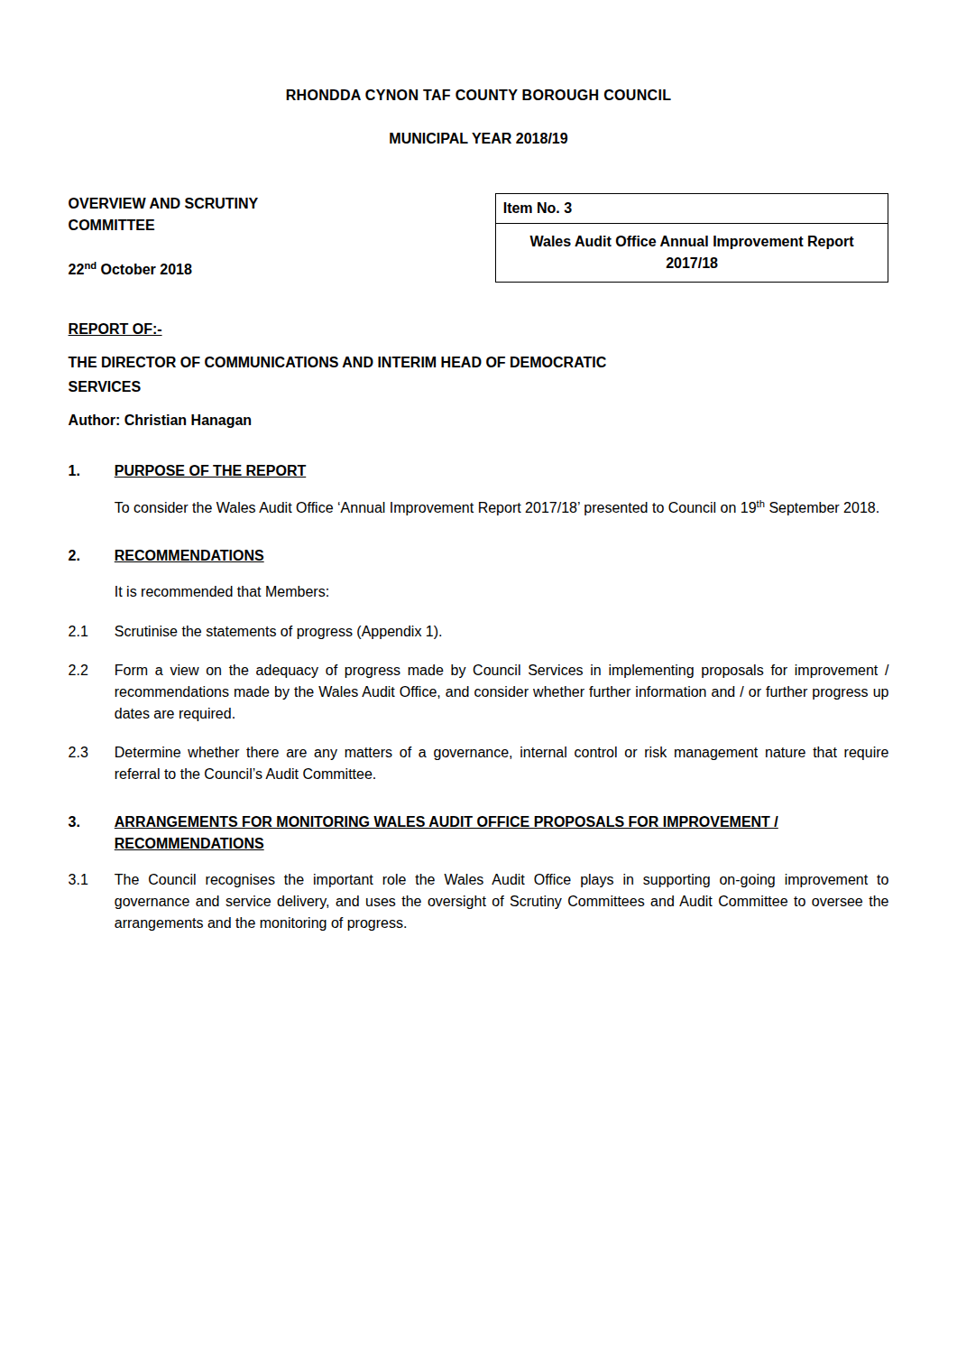RHONDDA CYNON TAF COUNTY BOROUGH COUNCIL
MUNICIPAL YEAR 2018/19
| OVERVIEW AND SCRUTINY COMMITTEE 22 nd October 2018 | | Item No. 3 Wales Audit Office Annual Improvement Report 2017/18 |
REPORT OF:-
THE DIRECTOR OF COMMUNICATIONS AND INTERIM HEAD OF DEMOCRATIC
SERVICES
Author: Christian Hanagan
1. PURPOSE OF THE REPORT
To consider the Wales Audit Office ‘Annual Improvement Report 2017/18’ presented to Council on 19th September 2018.
2. RECOMMENDATIONS
It is recommended that Members:
2.1 Scrutinise the statements of progress (Appendix 1).
2.2 Form a view on the adequacy of progress made by Council Services in implementing proposals for improvement / recommendations made by the Wales Audit Office, and consider whether further information and / or further progress up dates are required.
2.3 Determine whether there are any matters of a governance, internal control or risk management nature that require referral to the Council’s Audit Committee.
3. ARRANGEMENTS FOR MONITORING WALES AUDIT OFFICE PROPOSALS FOR IMPROVEMENT / RECOMMENDATIONS
3.1 The Council recognises the important role the Wales Audit Office plays in supporting on-going improvement to governance and service delivery, and uses the oversight of Scrutiny Committees and Audit Committee to oversee the arrangements and the monitoring of progress.